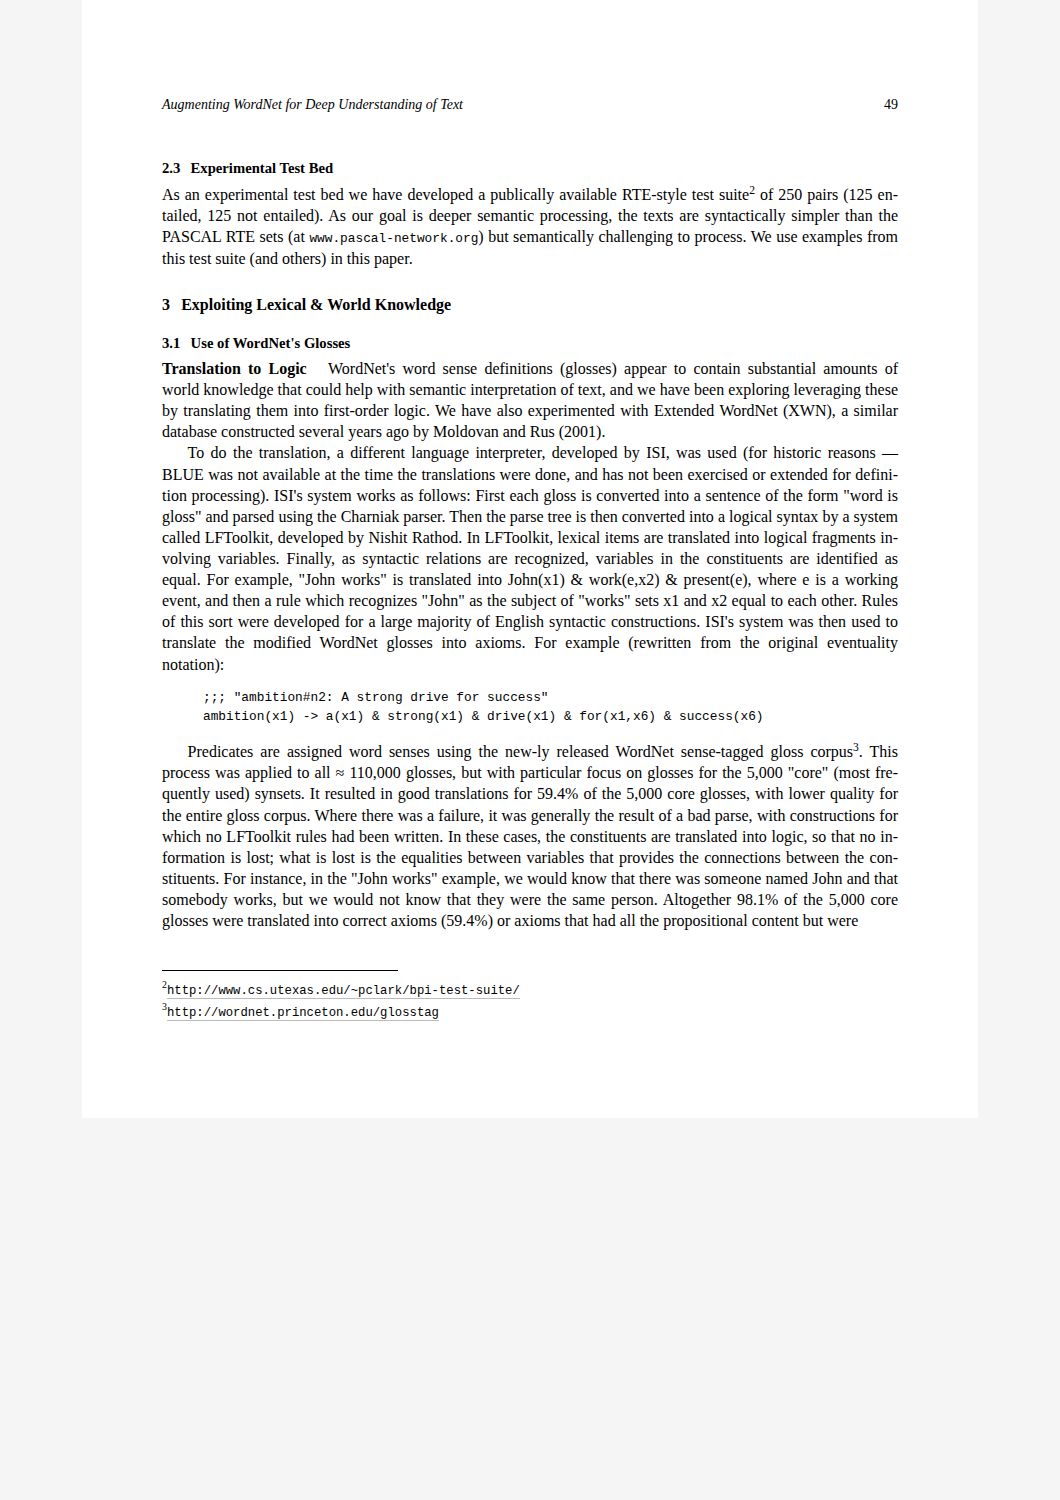Augmenting WordNet for Deep Understanding of Text 49
2.3 Experimental Test Bed
As an experimental test bed we have developed a publically available RTE-style test suite2 of 250 pairs (125 entailed, 125 not entailed). As our goal is deeper semantic processing, the texts are syntactically simpler than the PASCAL RTE sets (at www.pascal-network.org) but semantically challenging to process. We use examples from this test suite (and others) in this paper.
3 Exploiting Lexical & World Knowledge
3.1 Use of WordNet's Glosses
Translation to Logic WordNet's word sense definitions (glosses) appear to contain substantial amounts of world knowledge that could help with semantic interpretation of text, and we have been exploring leveraging these by translating them into first-order logic. We have also experimented with Extended WordNet (XWN), a similar database constructed several years ago by Moldovan and Rus (2001).
To do the translation, a different language interpreter, developed by ISI, was used (for historic reasons — BLUE was not available at the time the translations were done, and has not been exercised or extended for definition processing). ISI's system works as follows: First each gloss is converted into a sentence of the form "word is gloss" and parsed using the Charniak parser. Then the parse tree is then converted into a logical syntax by a system called LFToolkit, developed by Nishit Rathod. In LFToolkit, lexical items are translated into logical fragments involving variables. Finally, as syntactic relations are recognized, variables in the constituents are identified as equal. For example, "John works" is translated into John(x1) & work(e,x2) & present(e), where e is a working event, and then a rule which recognizes "John" as the subject of "works" sets x1 and x2 equal to each other. Rules of this sort were developed for a large majority of English syntactic constructions. ISI's system was then used to translate the modified WordNet glosses into axioms. For example (rewritten from the original eventuality notation):
;;; "ambition#n2: A strong drive for success"
ambition(x1) -> a(x1) & strong(x1) & drive(x1) & for(x1,x6) & success(x6)
Predicates are assigned word senses using the new-ly released WordNet sense-tagged gloss corpus3. This process was applied to all ≈ 110,000 glosses, but with particular focus on glosses for the 5,000 "core" (most frequently used) synsets. It resulted in good translations for 59.4% of the 5,000 core glosses, with lower quality for the entire gloss corpus. Where there was a failure, it was generally the result of a bad parse, with constructions for which no LFToolkit rules had been written. In these cases, the constituents are translated into logic, so that no information is lost; what is lost is the equalities between variables that provides the connections between the constituents. For instance, in the "John works" example, we would know that there was someone named John and that somebody works, but we would not know that they were the same person. Altogether 98.1% of the 5,000 core glosses were translated into correct axioms (59.4%) or axioms that had all the propositional content but were
2http://www.cs.utexas.edu/~pclark/bpi-test-suite/
3http://wordnet.princeton.edu/glosstag